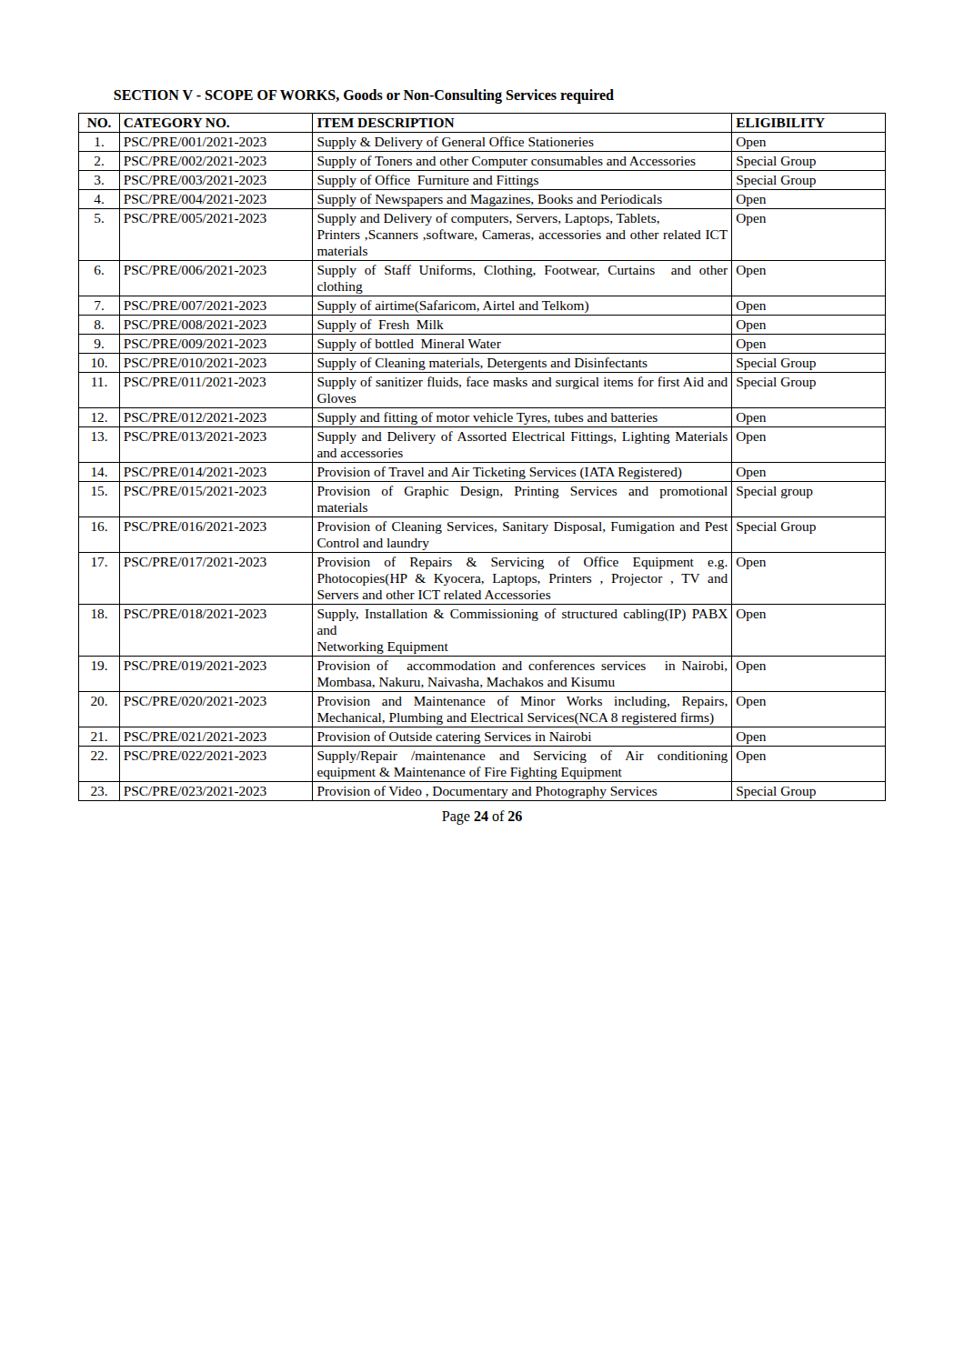SECTION V - SCOPE OF WORKS, Goods or Non-Consulting Services required
| NO. | CATEGORY NO. | ITEM DESCRIPTION | ELIGIBILITY |
| --- | --- | --- | --- |
| 1. | PSC/PRE/001/2021-2023 | Supply & Delivery of General Office Stationeries | Open |
| 2. | PSC/PRE/002/2021-2023 | Supply of Toners and other Computer consumables and Accessories | Special Group |
| 3. | PSC/PRE/003/2021-2023 | Supply of Office Furniture and Fittings | Special Group |
| 4. | PSC/PRE/004/2021-2023 | Supply of Newspapers and Magazines, Books and Periodicals | Open |
| 5. | PSC/PRE/005/2021-2023 | Supply and Delivery of computers, Servers, Laptops, Tablets, Printers ,Scanners ,software, Cameras, accessories and other related ICT materials | Open |
| 6. | PSC/PRE/006/2021-2023 | Supply of Staff Uniforms, Clothing, Footwear, Curtains and other clothing | Open |
| 7. | PSC/PRE/007/2021-2023 | Supply of airtime(Safaricom, Airtel and Telkom) | Open |
| 8. | PSC/PRE/008/2021-2023 | Supply of Fresh Milk | Open |
| 9. | PSC/PRE/009/2021-2023 | Supply of bottled Mineral Water | Open |
| 10. | PSC/PRE/010/2021-2023 | Supply of Cleaning materials, Detergents and Disinfectants | Special Group |
| 11. | PSC/PRE/011/2021-2023 | Supply of sanitizer fluids, face masks and surgical items for first Aid and Gloves | Special Group |
| 12. | PSC/PRE/012/2021-2023 | Supply and fitting of motor vehicle Tyres, tubes and batteries | Open |
| 13. | PSC/PRE/013/2021-2023 | Supply and Delivery of Assorted Electrical Fittings, Lighting Materials and accessories | Open |
| 14. | PSC/PRE/014/2021-2023 | Provision of Travel and Air Ticketing Services (IATA Registered) | Open |
| 15. | PSC/PRE/015/2021-2023 | Provision of Graphic Design, Printing Services and promotional materials | Special group |
| 16. | PSC/PRE/016/2021-2023 | Provision of Cleaning Services, Sanitary Disposal, Fumigation and Pest Control and laundry | Special Group |
| 17. | PSC/PRE/017/2021-2023 | Provision of Repairs & Servicing of Office Equipment e.g. Photocopies(HP & Kyocera, Laptops, Printers , Projector , TV and Servers and other ICT related Accessories | Open |
| 18. | PSC/PRE/018/2021-2023 | Supply, Installation & Commissioning of structured cabling(IP) PABX and Networking Equipment | Open |
| 19. | PSC/PRE/019/2021-2023 | Provision of accommodation and conferences services in Nairobi, Mombasa, Nakuru, Naivasha, Machakos and Kisumu | Open |
| 20. | PSC/PRE/020/2021-2023 | Provision and Maintenance of Minor Works including, Repairs, Mechanical, Plumbing and Electrical Services(NCA 8 registered firms) | Open |
| 21. | PSC/PRE/021/2021-2023 | Provision of Outside catering Services in Nairobi | Open |
| 22. | PSC/PRE/022/2021-2023 | Supply/Repair /maintenance and Servicing of Air conditioning equipment & Maintenance of Fire Fighting Equipment | Open |
| 23. | PSC/PRE/023/2021-2023 | Provision of Video , Documentary and Photography Services | Special Group |
Page 24 of 26